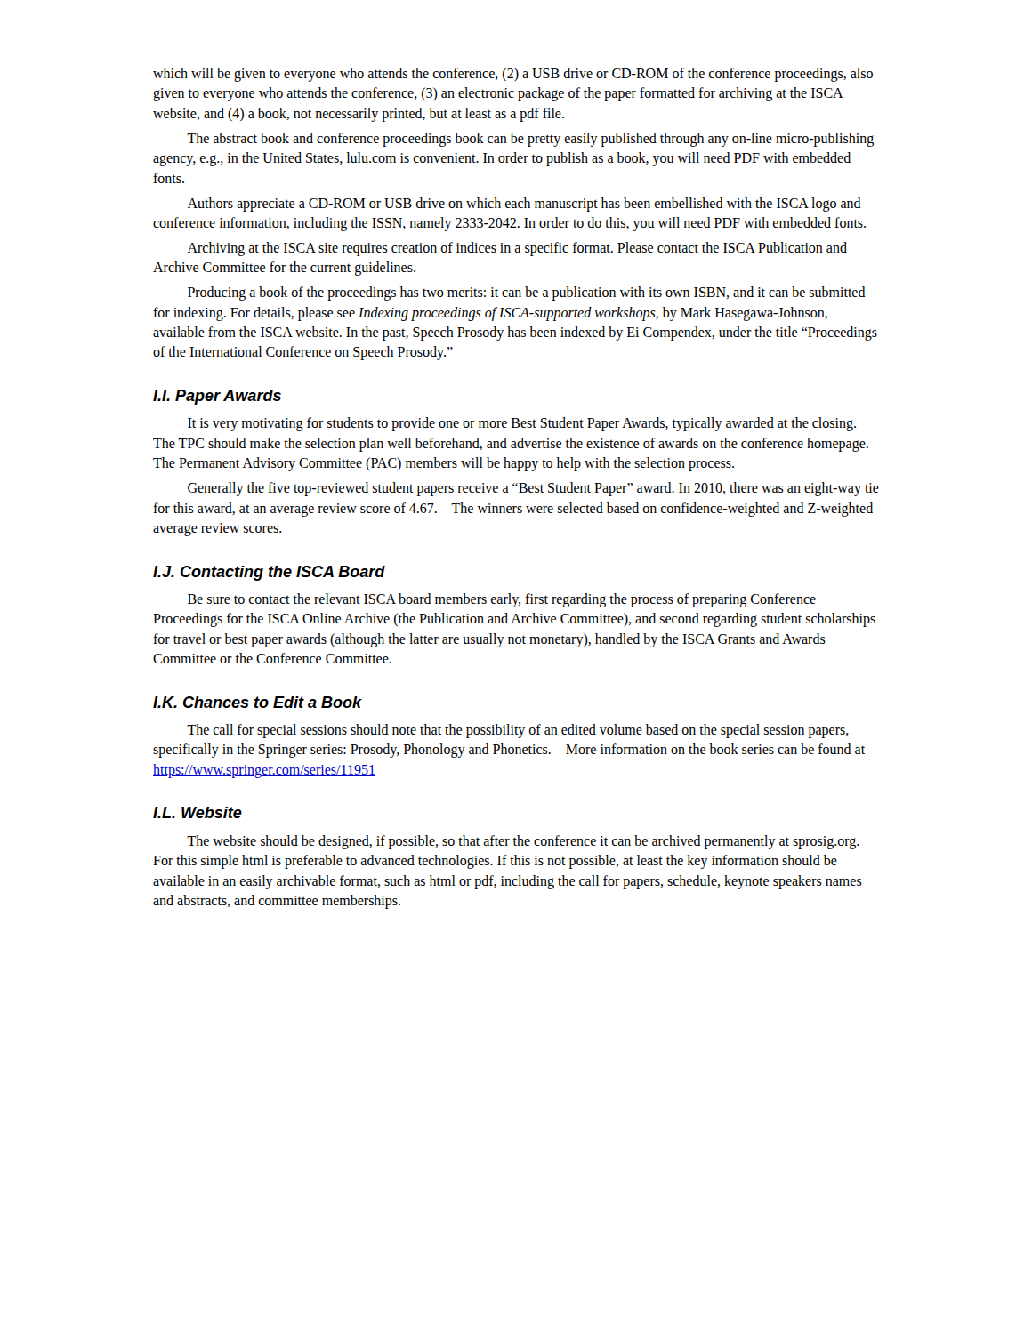which will be given to everyone who attends the conference, (2) a USB drive or CD-ROM of the conference proceedings, also given to everyone who attends the conference, (3) an electronic package of the paper formatted for archiving at the ISCA website, and (4) a book, not necessarily printed, but at least as a pdf file.
The abstract book and conference proceedings book can be pretty easily published through any on-line micro-publishing agency, e.g., in the United States, lulu.com is convenient. In order to publish as a book, you will need PDF with embedded fonts.
Authors appreciate a CD-ROM or USB drive on which each manuscript has been embellished with the ISCA logo and conference information, including the ISSN, namely 2333-2042. In order to do this, you will need PDF with embedded fonts.
Archiving at the ISCA site requires creation of indices in a specific format. Please contact the ISCA Publication and Archive Committee for the current guidelines.
Producing a book of the proceedings has two merits: it can be a publication with its own ISBN, and it can be submitted for indexing. For details, please see Indexing proceedings of ISCA-supported workshops, by Mark Hasegawa-Johnson, available from the ISCA website. In the past, Speech Prosody has been indexed by Ei Compendex, under the title “Proceedings of the International Conference on Speech Prosody.”
I.I. Paper Awards
It is very motivating for students to provide one or more Best Student Paper Awards, typically awarded at the closing. The TPC should make the selection plan well beforehand, and advertise the existence of awards on the conference homepage. The Permanent Advisory Committee (PAC) members will be happy to help with the selection process.
Generally the five top-reviewed student papers receive a “Best Student Paper” award. In 2010, there was an eight-way tie for this award, at an average review score of 4.67. The winners were selected based on confidence-weighted and Z-weighted average review scores.
I.J. Contacting the ISCA Board
Be sure to contact the relevant ISCA board members early, first regarding the process of preparing Conference Proceedings for the ISCA Online Archive (the Publication and Archive Committee), and second regarding student scholarships for travel or best paper awards (although the latter are usually not monetary), handled by the ISCA Grants and Awards Committee or the Conference Committee.
I.K. Chances to Edit a Book
The call for special sessions should note that the possibility of an edited volume based on the special session papers, specifically in the Springer series: Prosody, Phonology and Phonetics. More information on the book series can be found at https://www.springer.com/series/11951
I.L. Website
The website should be designed, if possible, so that after the conference it can be archived permanently at sprosig.org. For this simple html is preferable to advanced technologies. If this is not possible, at least the key information should be available in an easily archivable format, such as html or pdf, including the call for papers, schedule, keynote speakers names and abstracts, and committee memberships.